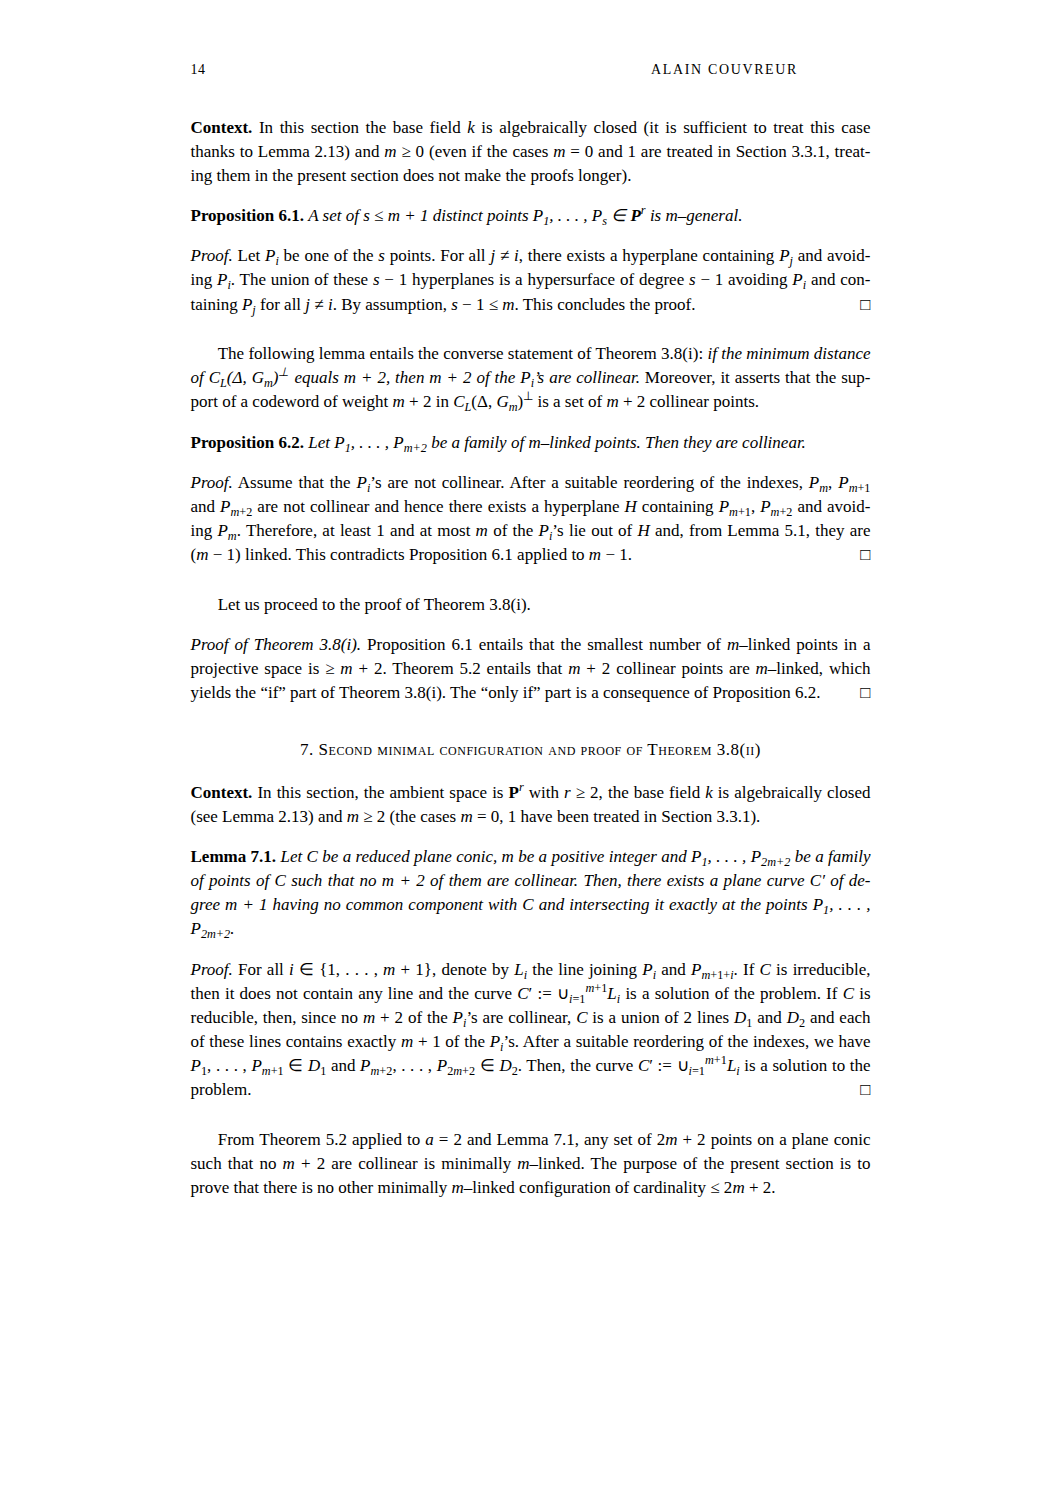14 Alain Couvreur
Context. In this section the base field k is algebraically closed (it is sufficient to treat this case thanks to Lemma 2.13) and m ≥ 0 (even if the cases m = 0 and 1 are treated in Section 3.3.1, treating them in the present section does not make the proofs longer).
Proposition 6.1. A set of s ≤ m + 1 distinct points P1, . . . , Ps ∈ Pr is m–general.
Proof. Let Pi be one of the s points. For all j ≠ i, there exists a hyperplane containing Pj and avoiding Pi. The union of these s − 1 hyperplanes is a hypersurface of degree s − 1 avoiding Pi and containing Pj for all j ≠ i. By assumption, s − 1 ≤ m. This concludes the proof.
The following lemma entails the converse statement of Theorem 3.8(i): if the minimum distance of CL(Δ, Gm)⊥ equals m + 2, then m + 2 of the Pi’s are collinear. Moreover, it asserts that the support of a codeword of weight m + 2 in CL(Δ, Gm)⊥ is a set of m + 2 collinear points.
Proposition 6.2. Let P1, . . . , Pm+2 be a family of m–linked points. Then they are collinear.
Proof. Assume that the Pi’s are not collinear. After a suitable reordering of the indexes, Pm, Pm+1 and Pm+2 are not collinear and hence there exists a hyperplane H containing Pm+1, Pm+2 and avoiding Pm. Therefore, at least 1 and at most m of the Pi’s lie out of H and, from Lemma 5.1, they are (m − 1) linked. This contradicts Proposition 6.1 applied to m − 1.
Let us proceed to the proof of Theorem 3.8(i).
Proof of Theorem 3.8(i). Proposition 6.1 entails that the smallest number of m–linked points in a projective space is ≥ m + 2. Theorem 5.2 entails that m + 2 collinear points are m–linked, which yields the “if” part of Theorem 3.8(i). The “only if” part is a consequence of Proposition 6.2.
7. Second minimal configuration and proof of Theorem 3.8(ii)
Context. In this section, the ambient space is Pr with r ≥ 2, the base field k is algebraically closed (see Lemma 2.13) and m ≥ 2 (the cases m = 0, 1 have been treated in Section 3.3.1).
Lemma 7.1. Let C be a reduced plane conic, m be a positive integer and P1, . . . , P2m+2 be a family of points of C such that no m + 2 of them are collinear. Then, there exists a plane curve C′ of degree m + 1 having no common component with C and intersecting it exactly at the points P1, . . . , P2m+2.
Proof. For all i ∈ {1, . . . , m + 1}, denote by Li the line joining Pi and Pm+1+i. If C is irreducible, then it does not contain any line and the curve C′ := ∪i=1m+1Li is a solution of the problem. If C is reducible, then, since no m + 2 of the Pi’s are collinear, C is a union of 2 lines D1 and D2 and each of these lines contains exactly m + 1 of the Pi’s. After a suitable reordering of the indexes, we have P1, . . . , Pm+1 ∈ D1 and Pm+2, . . . , P2m+2 ∈ D2. Then, the curve C′ := ∪i=1m+1Li is a solution to the problem.
From Theorem 5.2 applied to a = 2 and Lemma 7.1, any set of 2m + 2 points on a plane conic such that no m + 2 are collinear is minimally m–linked. The purpose of the present section is to prove that there is no other minimally m–linked configuration of cardinality ≤ 2m + 2.